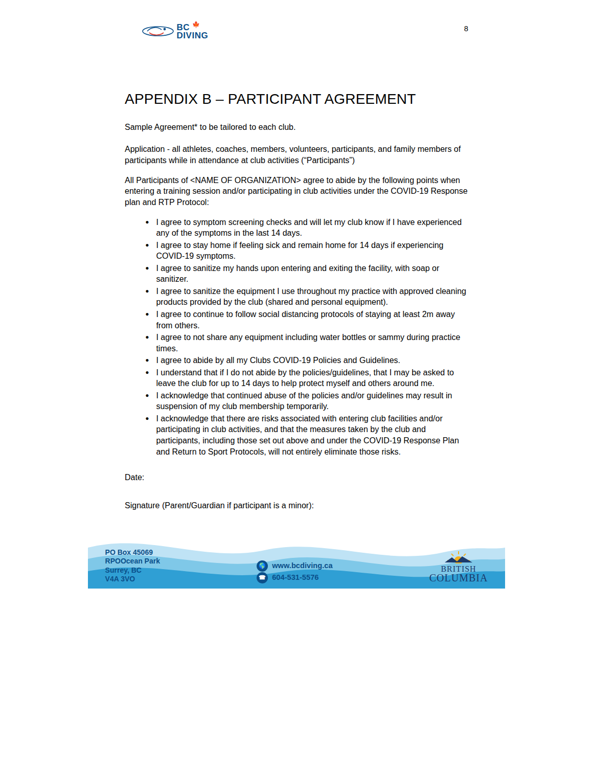BC 🍁 DIVING
8
APPENDIX B – PARTICIPANT AGREEMENT
Sample Agreement* to be tailored to each club.
Application - all athletes, coaches, members, volunteers, participants, and family members of participants while in attendance at club activities (“Participants”)
All Participants of <NAME OF ORGANIZATION> agree to abide by the following points when entering a training session and/or participating in club activities under the COVID-19 Response plan and RTP Protocol:
I agree to symptom screening checks and will let my club know if I have experienced any of the symptoms in the last 14 days.
I agree to stay home if feeling sick and remain home for 14 days if experiencing COVID-19 symptoms.
I agree to sanitize my hands upon entering and exiting the facility, with soap or sanitizer.
I agree to sanitize the equipment I use throughout my practice with approved cleaning products provided by the club (shared and personal equipment).
I agree to continue to follow social distancing protocols of staying at least 2m away from others.
I agree to not share any equipment including water bottles or sammy during practice times.
I agree to abide by all my Clubs COVID-19 Policies and Guidelines.
I understand that if I do not abide by the policies/guidelines, that I may be asked to leave the club for up to 14 days to help protect myself and others around me.
I acknowledge that continued abuse of the policies and/or guidelines may result in suspension of my club membership temporarily.
I acknowledge that there are risks associated with entering club facilities and/or participating in club activities, and that the measures taken by the club and participants, including those set out above and under the COVID-19 Response Plan and Return to Sport Protocols, will not entirely eliminate those risks.
Date:
Signature (Parent/Guardian if participant is a minor):
PO Box 45069
RPOOcean Park
Surrey, BC
V4A 3VO
🌎 www.bcdiving.ca
☎ 604-531-5576
BRITISH COLUMBIA